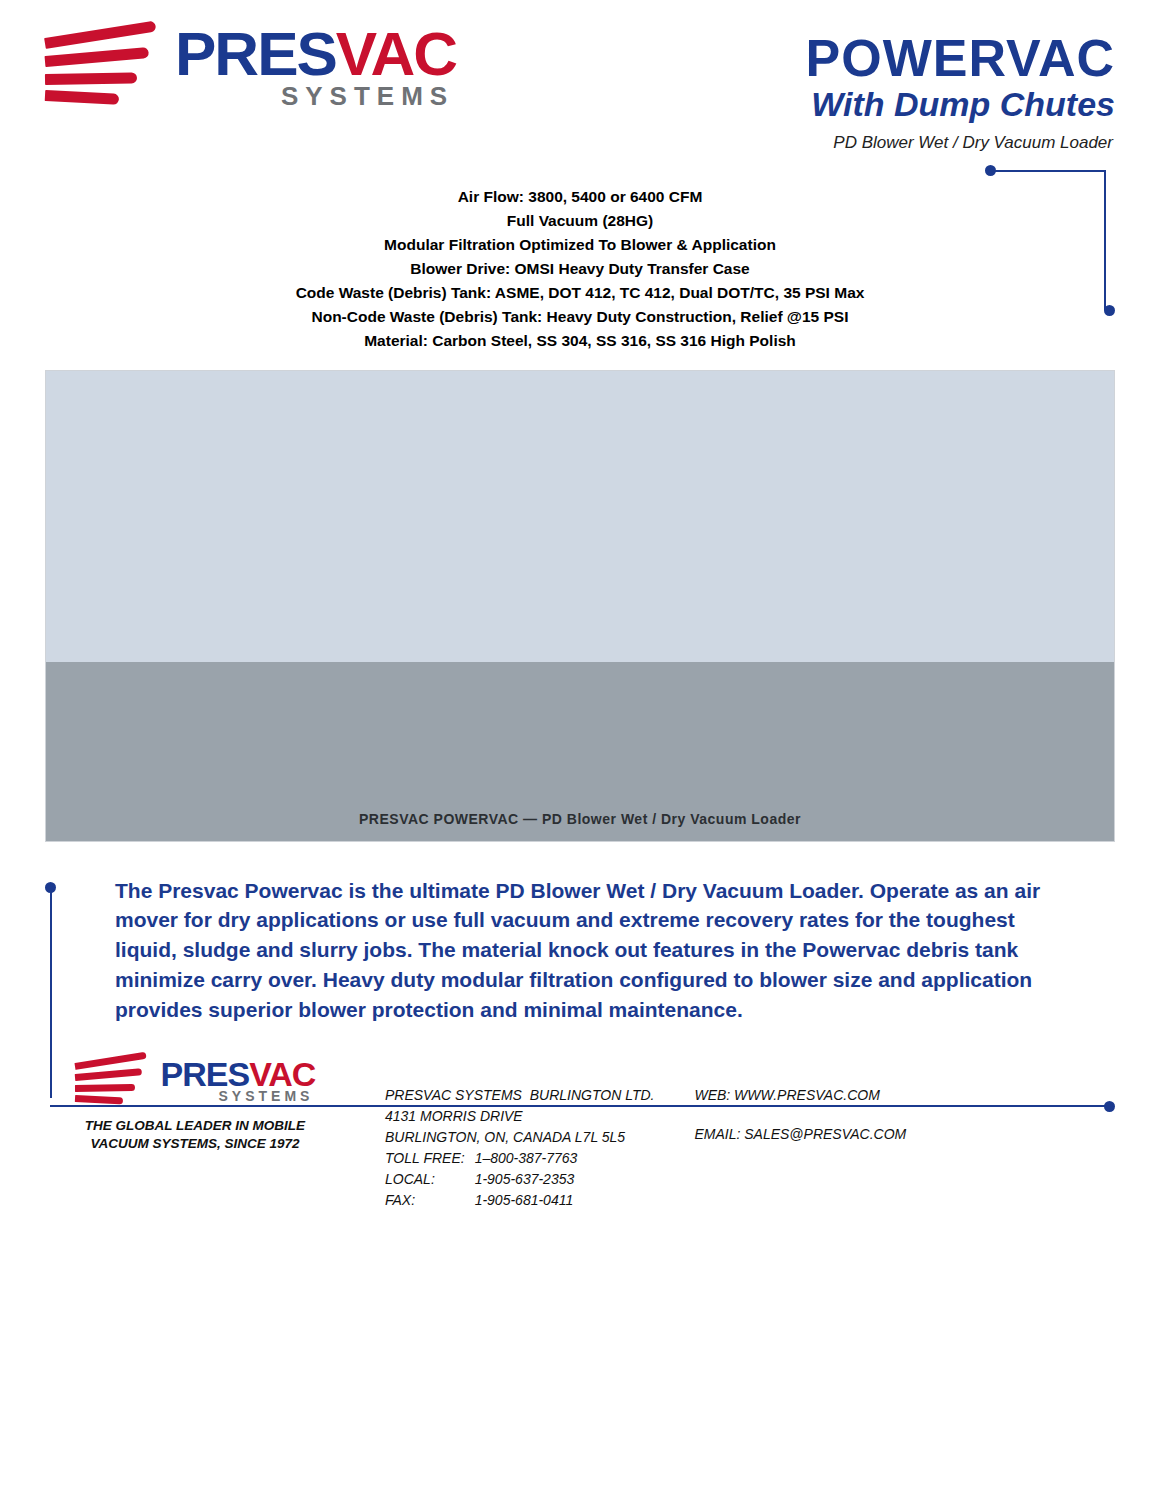PRESVAC
SYSTEMS
POWERVAC
With Dump Chutes
PD Blower Wet / Dry Vacuum Loader
Air Flow: 3800, 5400 or 6400 CFM
Full Vacuum (28HG)
Modular Filtration Optimized To Blower & Application
Blower Drive: OMSI Heavy Duty Transfer Case
Code Waste (Debris) Tank: ASME, DOT 412, TC 412, Dual DOT/TC, 35 PSI Max
Non-Code Waste (Debris) Tank: Heavy Duty Construction, Relief @15 PSI
Material: Carbon Steel, SS 304, SS 316, SS 316 High Polish
The Presvac Powervac is the ultimate PD Blower Wet / Dry Vacuum Loader. Operate as an air mover for dry applications or use full vacuum and extreme recovery rates for the toughest liquid, sludge and slurry jobs. The material knock out features in the Powervac debris tank minimize carry over. Heavy duty modular filtration configured to blower size and application provides superior blower protection and minimal maintenance.
PRESVAC
SYSTEMS
THE GLOBAL LEADER IN MOBILE
VACUUM SYSTEMS, SINCE 1972
PRESVAC SYSTEMS BURLINGTON LTD.
4131 MORRIS DRIVE
BURLINGTON, ON, CANADA L7L 5L5
| TOLL FREE: | 1–800-387-7763 |
| LOCAL: | 1-905-637-2353 |
| FAX: | 1-905-681-0411 |
WEB: WWW.PRESVAC.COM
EMAIL: SALES@PRESVAC.COM